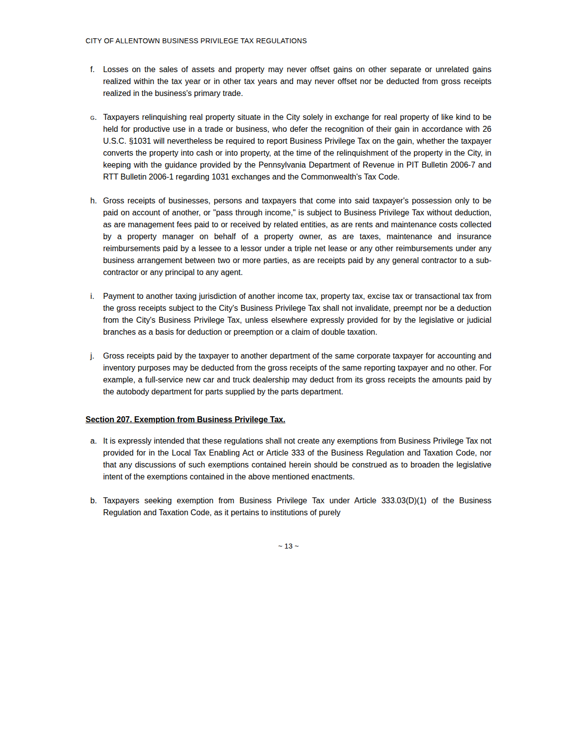CITY OF ALLENTOWN BUSINESS PRIVILEGE TAX REGULATIONS
f. Losses on the sales of assets and property may never offset gains on other separate or unrelated gains realized within the tax year or in other tax years and may never offset nor be deducted from gross receipts realized in the business's primary trade.
g. Taxpayers relinquishing real property situate in the City solely in exchange for real property of like kind to be held for productive use in a trade or business, who defer the recognition of their gain in accordance with 26 U.S.C. §1031 will nevertheless be required to report Business Privilege Tax on the gain, whether the taxpayer converts the property into cash or into property, at the time of the relinquishment of the property in the City, in keeping with the guidance provided by the Pennsylvania Department of Revenue in PIT Bulletin 2006-7 and RTT Bulletin 2006-1 regarding 1031 exchanges and the Commonwealth's Tax Code.
h. Gross receipts of businesses, persons and taxpayers that come into said taxpayer's possession only to be paid on account of another, or "pass through income," is subject to Business Privilege Tax without deduction, as are management fees paid to or received by related entities, as are rents and maintenance costs collected by a property manager on behalf of a property owner, as are taxes, maintenance and insurance reimbursements paid by a lessee to a lessor under a triple net lease or any other reimbursements under any business arrangement between two or more parties, as are receipts paid by any general contractor to a sub-contractor or any principal to any agent.
i. Payment to another taxing jurisdiction of another income tax, property tax, excise tax or transactional tax from the gross receipts subject to the City's Business Privilege Tax shall not invalidate, preempt nor be a deduction from the City's Business Privilege Tax, unless elsewhere expressly provided for by the legislative or judicial branches as a basis for deduction or preemption or a claim of double taxation.
j. Gross receipts paid by the taxpayer to another department of the same corporate taxpayer for accounting and inventory purposes may be deducted from the gross receipts of the same reporting taxpayer and no other. For example, a full-service new car and truck dealership may deduct from its gross receipts the amounts paid by the autobody department for parts supplied by the parts department.
Section 207. Exemption from Business Privilege Tax.
a. It is expressly intended that these regulations shall not create any exemptions from Business Privilege Tax not provided for in the Local Tax Enabling Act or Article 333 of the Business Regulation and Taxation Code, nor that any discussions of such exemptions contained herein should be construed as to broaden the legislative intent of the exemptions contained in the above mentioned enactments.
b. Taxpayers seeking exemption from Business Privilege Tax under Article 333.03(D)(1) of the Business Regulation and Taxation Code, as it pertains to institutions of purely
~ 13 ~